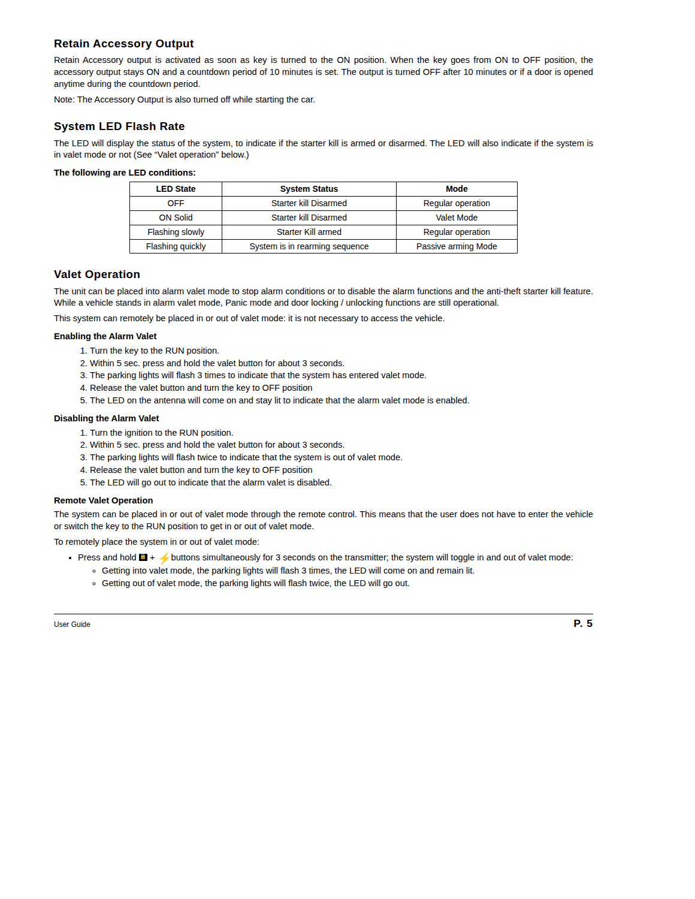Retain Accessory Output
Retain Accessory output is activated as soon as key is turned to the ON position. When the key goes from ON to OFF position, the accessory output stays ON and a countdown period of 10 minutes is set. The output is turned OFF after 10 minutes or if a door is opened anytime during the countdown period.
Note: The Accessory Output is also turned off while starting the car.
System LED Flash Rate
The LED will display the status of the system, to indicate if the starter kill is armed or disarmed. The LED will also indicate if the system is in valet mode or not (See “Valet operation” below.)
The following are LED conditions:
| LED State | System Status | Mode |
| --- | --- | --- |
| OFF | Starter kill Disarmed | Regular operation |
| ON Solid | Starter kill Disarmed | Valet Mode |
| Flashing slowly | Starter Kill armed | Regular operation |
| Flashing quickly | System is in rearming sequence | Passive arming Mode |
Valet Operation
The unit can be placed into alarm valet mode to stop alarm conditions or to disable the alarm functions and the anti-theft starter kill feature. While a vehicle stands in alarm valet mode, Panic mode and door locking / unlocking functions are still operational.
This system can remotely be placed in or out of valet mode: it is not necessary to access the vehicle.
Enabling the Alarm Valet
Turn the key to the RUN position.
Within 5 sec. press and hold the valet button for about 3 seconds.
The parking lights will flash 3 times to indicate that the system has entered valet mode.
Release the valet button and turn the key to OFF position
The LED on the antenna will come on and stay lit to indicate that the alarm valet mode is enabled.
Disabling the Alarm Valet
Turn the ignition to the RUN position.
Within 5 sec. press and hold the valet button for about 3 seconds.
The parking lights will flash twice to indicate that the system is out of valet mode.
Release the valet button and turn the key to OFF position
The LED will go out to indicate that the alarm valet is disabled.
Remote Valet Operation
The system can be placed in or out of valet mode through the remote control. This means that the user does not have to enter the vehicle or switch the key to the RUN position to get in or out of valet mode.
To remotely place the system in or out of valet mode:
Press and hold 🔒 + ⚡buttons simultaneously for 3 seconds on the transmitter; the system will toggle in and out of valet mode:
Getting into valet mode, the parking lights will flash 3 times, the LED will come on and remain lit.
Getting out of valet mode, the parking lights will flash twice, the LED will go out.
User Guide P. 5